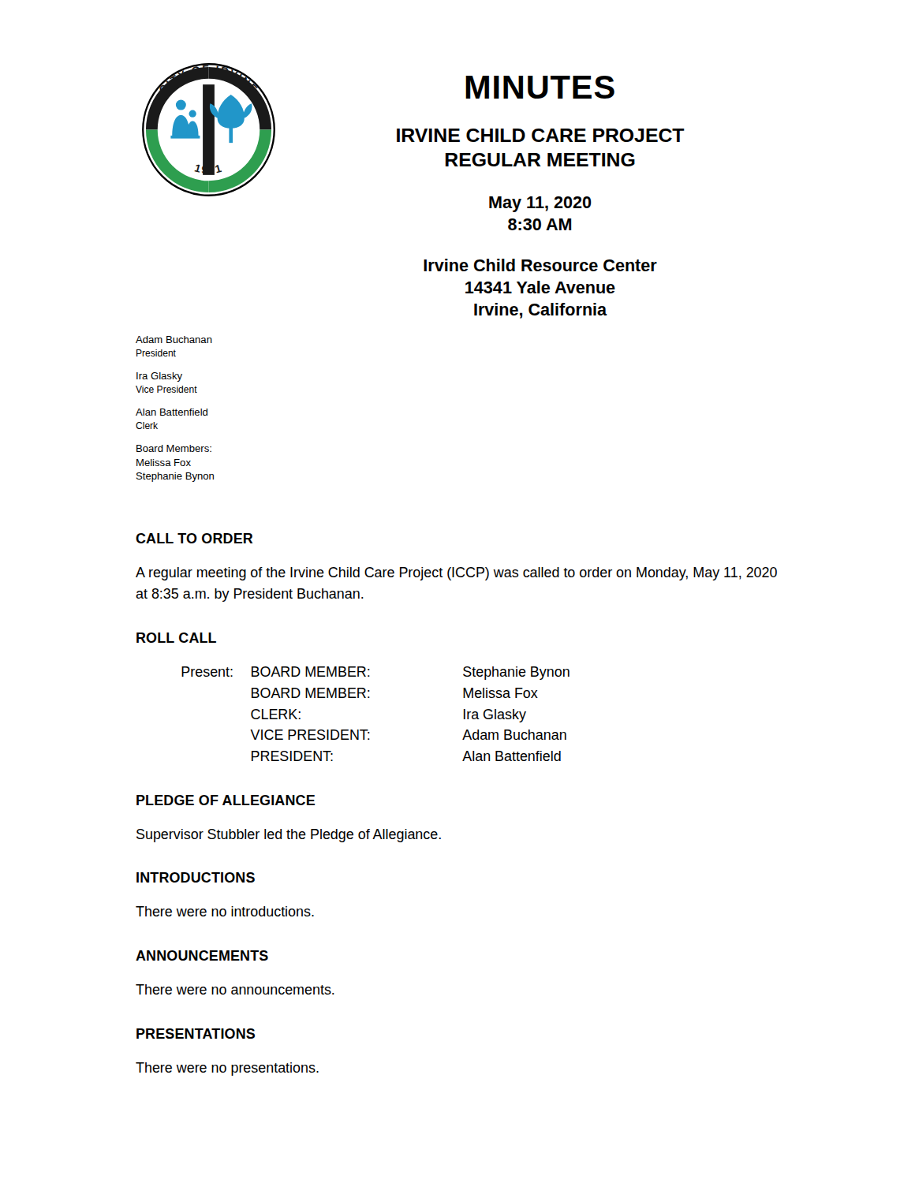CITY OF IRVINE 1971
MINUTES
IRVINE CHILD CARE PROJECT
REGULAR MEETING
May 11, 2020
8:30 AM
Irvine Child Resource Center
14341 Yale Avenue
Irvine, California
Adam Buchanan President
Ira Glasky Vice President
Alan Battenfield Clerk
Board Members: Melissa Fox Stephanie Bynon
CALL TO ORDER
A regular meeting of the Irvine Child Care Project (ICCP) was called to order on Monday, May 11, 2020 at 8:35 a.m. by President Buchanan.
ROLL CALL
| Present: | BOARD MEMBER: | Stephanie Bynon |
| | BOARD MEMBER: | Melissa Fox |
| | CLERK: | Ira Glasky |
| | VICE PRESIDENT: | Adam Buchanan |
| | PRESIDENT: | Alan Battenfield |
PLEDGE OF ALLEGIANCE
Supervisor Stubbler led the Pledge of Allegiance.
INTRODUCTIONS
There were no introductions.
ANNOUNCEMENTS
There were no announcements.
PRESENTATIONS
There were no presentations.